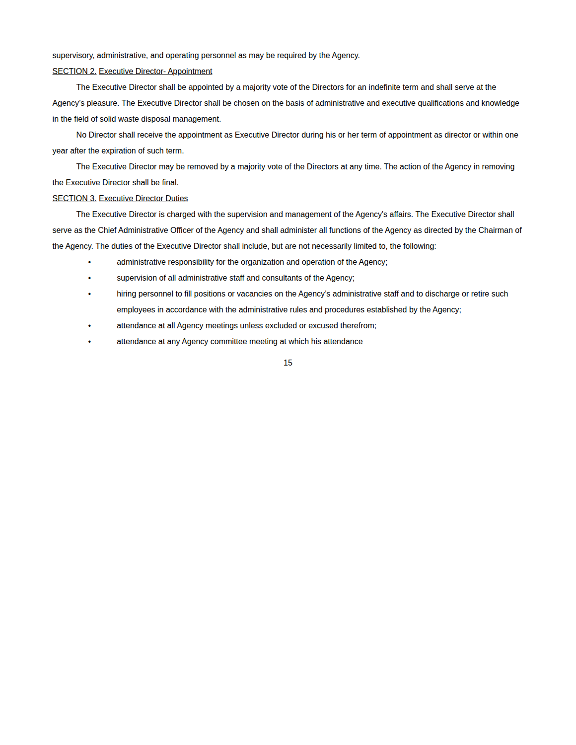supervisory, administrative, and operating personnel as may be required by the Agency.
SECTION 2. Executive Director- Appointment
The Executive Director shall be appointed by a majority vote of the Directors for an indefinite term and shall serve at the Agency’s pleasure. The Executive Director shall be chosen on the basis of administrative and executive qualifications and knowledge in the field of solid waste disposal management.
No Director shall receive the appointment as Executive Director during his or her term of appointment as director or within one year after the expiration of such term.
The Executive Director may be removed by a majority vote of the Directors at any time. The action of the Agency in removing the Executive Director shall be final.
SECTION 3. Executive Director Duties
The Executive Director is charged with the supervision and management of the Agency's affairs. The Executive Director shall serve as the Chief Administrative Officer of the Agency and shall administer all functions of the Agency as directed by the Chairman of the Agency. The duties of the Executive Director shall include, but are not necessarily limited to, the following:
administrative responsibility for the organization and operation of the Agency;
supervision of all administrative staff and consultants of the Agency;
hiring personnel to fill positions or vacancies on the Agency’s administrative staff and to discharge or retire such employees in accordance with the administrative rules and procedures established by the Agency;
attendance at all Agency meetings unless excluded or excused therefrom;
attendance at any Agency committee meeting at which his attendance
15